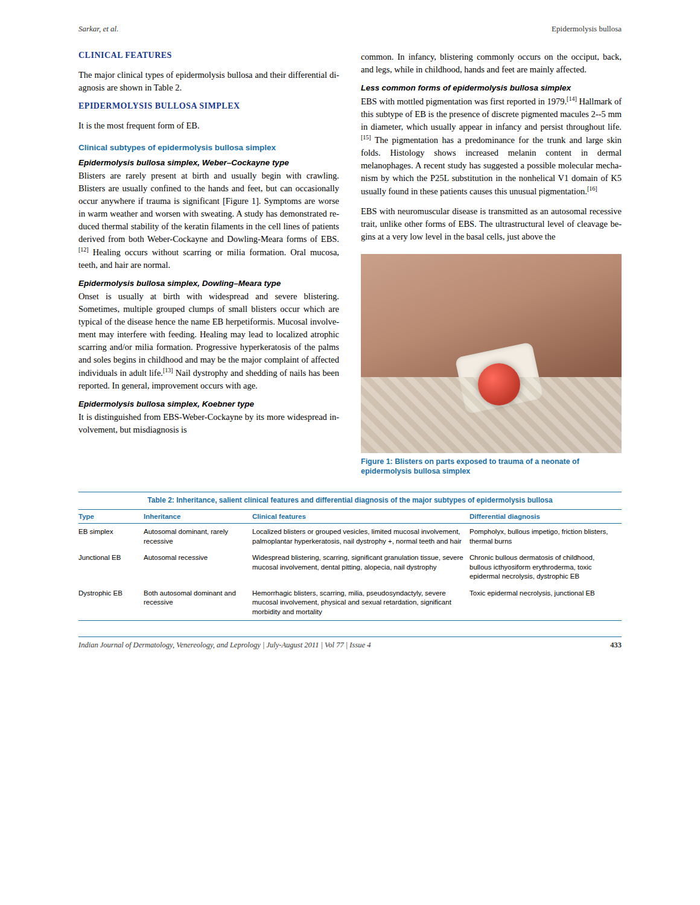Sarkar, et al.
Epidermolysis bullosa
Clinical features
The major clinical types of epidermolysis bullosa and their differential diagnosis are shown in Table 2.
Epidermolysis bullosa simplex
It is the most frequent form of EB.
Clinical subtypes of epidermolysis bullosa simplex
Epidermolysis bullosa simplex, Weber–Cockayne type
Blisters are rarely present at birth and usually begin with crawling. Blisters are usually confined to the hands and feet, but can occasionally occur anywhere if trauma is significant [Figure 1]. Symptoms are worse in warm weather and worsen with sweating. A study has demonstrated reduced thermal stability of the keratin filaments in the cell lines of patients derived from both Weber-Cockayne and Dowling-Meara forms of EBS.[12] Healing occurs without scarring or milia formation. Oral mucosa, teeth, and hair are normal.
Epidermolysis bullosa simplex, Dowling–Meara type
Onset is usually at birth with widespread and severe blistering. Sometimes, multiple grouped clumps of small blisters occur which are typical of the disease hence the name EB herpetiformis. Mucosal involvement may interfere with feeding. Healing may lead to localized atrophic scarring and/or milia formation. Progressive hyperkeratosis of the palms and soles begins in childhood and may be the major complaint of affected individuals in adult life.[13] Nail dystrophy and shedding of nails has been reported. In general, improvement occurs with age.
Epidermolysis bullosa simplex, Koebner type
It is distinguished from EBS-Weber-Cockayne by its more widespread involvement, but misdiagnosis is
common. In infancy, blistering commonly occurs on the occiput, back, and legs, while in childhood, hands and feet are mainly affected.
Less common forms of epidermolysis bullosa simplex
EBS with mottled pigmentation was first reported in 1979.[14] Hallmark of this subtype of EB is the presence of discrete pigmented macules 2--5 mm in diameter, which usually appear in infancy and persist throughout life.[15] The pigmentation has a predominance for the trunk and large skin folds. Histology shows increased melanin content in dermal melanophages. A recent study has suggested a possible molecular mechanism by which the P25L substitution in the nonhelical V1 domain of K5 usually found in these patients causes this unusual pigmentation.[16]
EBS with neuromuscular disease is transmitted as an autosomal recessive trait, unlike other forms of EBS. The ultrastructural level of cleavage begins at a very low level in the basal cells, just above the
Figure 1: Blisters on parts exposed to trauma of a neonate of epidermolysis bullosa simplex
Table 2: Inheritance, salient clinical features and differential diagnosis of the major subtypes of epidermolysis bullosa
| Type | Inheritance | Clinical features | Differential diagnosis |
| --- | --- | --- | --- |
| EB simplex | Autosomal dominant, rarely recessive | Localized blisters or grouped vesicles, limited mucosal involvement, palmoplantar hyperkeratosis, nail dystrophy +, normal teeth and hair | Pompholyx, bullous impetigo, friction blisters, thermal burns |
| Junctional EB | Autosomal recessive | Widespread blistering, scarring, significant granulation tissue, severe mucosal involvement, dental pitting, alopecia, nail dystrophy | Chronic bullous dermatosis of childhood, bullous icthyosiform erythroderma, toxic epidermal necrolysis, dystrophic EB |
| Dystrophic EB | Both autosomal dominant and recessive | Hemorrhagic blisters, scarring, milia, pseudosyndactyly, severe mucosal involvement, physical and sexual retardation, significant morbidity and mortality | Toxic epidermal necrolysis, junctional EB |
Indian Journal of Dermatology, Venereology, and Leprology | July-August 2011 | Vol 77 | Issue 4
433